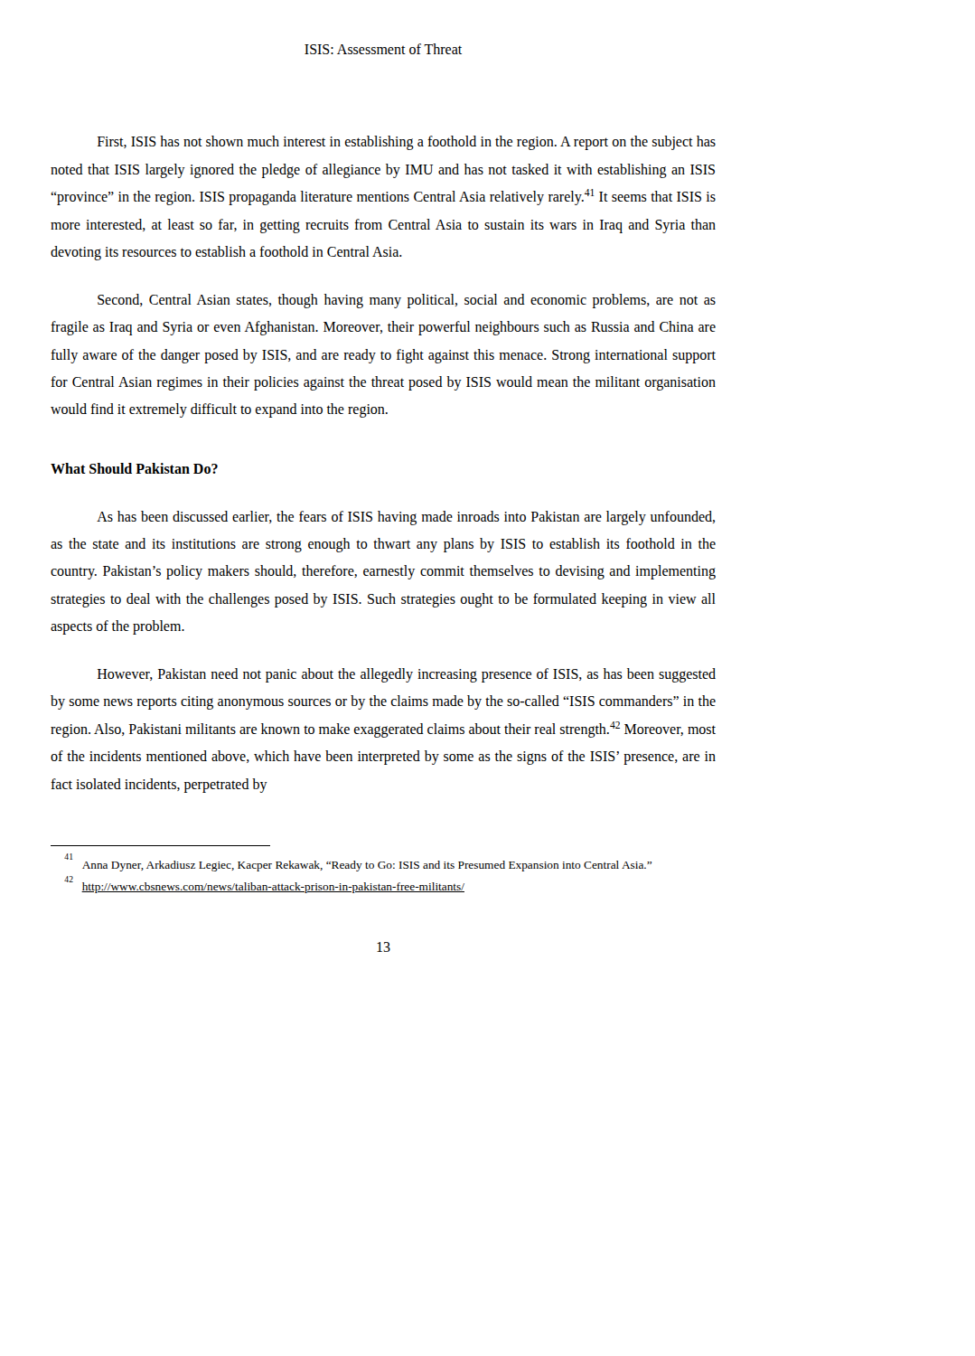ISIS: Assessment of Threat
First, ISIS has not shown much interest in establishing a foothold in the region. A report on the subject has noted that ISIS largely ignored the pledge of allegiance by IMU and has not tasked it with establishing an ISIS “province” in the region. ISIS propaganda literature mentions Central Asia relatively rarely.41 It seems that ISIS is more interested, at least so far, in getting recruits from Central Asia to sustain its wars in Iraq and Syria than devoting its resources to establish a foothold in Central Asia.
Second, Central Asian states, though having many political, social and economic problems, are not as fragile as Iraq and Syria or even Afghanistan. Moreover, their powerful neighbours such as Russia and China are fully aware of the danger posed by ISIS, and are ready to fight against this menace. Strong international support for Central Asian regimes in their policies against the threat posed by ISIS would mean the militant organisation would find it extremely difficult to expand into the region.
What Should Pakistan Do?
As has been discussed earlier, the fears of ISIS having made inroads into Pakistan are largely unfounded, as the state and its institutions are strong enough to thwart any plans by ISIS to establish its foothold in the country. Pakistan’s policy makers should, therefore, earnestly commit themselves to devising and implementing strategies to deal with the challenges posed by ISIS. Such strategies ought to be formulated keeping in view all aspects of the problem.
However, Pakistan need not panic about the allegedly increasing presence of ISIS, as has been suggested by some news reports citing anonymous sources or by the claims made by the so-called “ISIS commanders” in the region. Also, Pakistani militants are known to make exaggerated claims about their real strength.42 Moreover, most of the incidents mentioned above, which have been interpreted by some as the signs of the ISIS’ presence, are in fact isolated incidents, perpetrated by
41Anna Dyner, Arkadiusz Legiec, Kacper Rekawak, “Ready to Go: ISIS and its Presumed Expansion into Central Asia.”
42http://www.cbsnews.com/news/taliban-attack-prison-in-pakistan-free-militants/
13